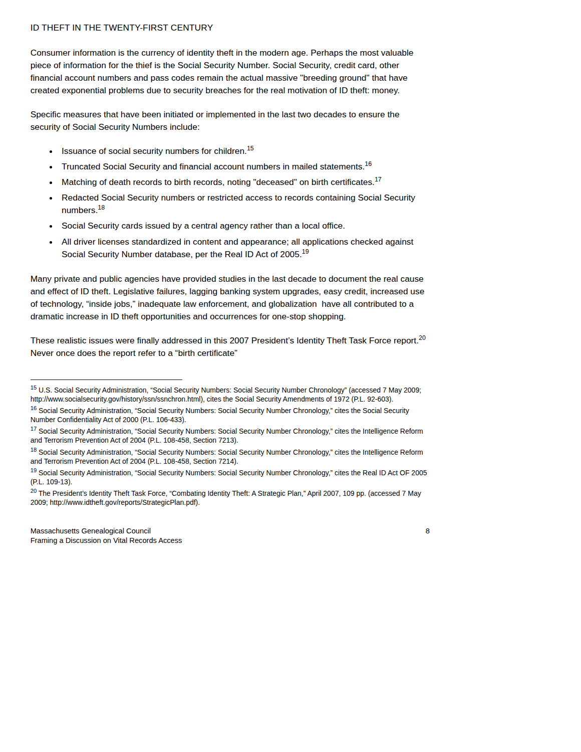ID THEFT IN THE TWENTY-FIRST CENTURY
Consumer information is the currency of identity theft in the modern age. Perhaps the most valuable piece of information for the thief is the Social Security Number. Social Security, credit card, other financial account numbers and pass codes remain the actual massive "breeding ground" that have created exponential problems due to security breaches for the real motivation of ID theft: money.
Specific measures that have been initiated or implemented in the last two decades to ensure the security of Social Security Numbers include:
Issuance of social security numbers for children.15
Truncated Social Security and financial account numbers in mailed statements.16
Matching of death records to birth records, noting "deceased" on birth certificates.17
Redacted Social Security numbers or restricted access to records containing Social Security numbers.18
Social Security cards issued by a central agency rather than a local office.
All driver licenses standardized in content and appearance; all applications checked against Social Security Number database, per the Real ID Act of 2005.19
Many private and public agencies have provided studies in the last decade to document the real cause and effect of ID theft. Legislative failures, lagging banking system upgrades, easy credit, increased use of technology, “inside jobs,” inadequate law enforcement, and globalization have all contributed to a dramatic increase in ID theft opportunities and occurrences for one-stop shopping.
These realistic issues were finally addressed in this 2007 President’s Identity Theft Task Force report.20 Never once does the report refer to a “birth certificate”
15 U.S. Social Security Administration, “Social Security Numbers: Social Security Number Chronology” (accessed 7 May 2009; http://www.socialsecurity.gov/history/ssn/ssnchron.html), cites the Social Security Amendments of 1972 (P.L. 92-603).
16 Social Security Administration, “Social Security Numbers: Social Security Number Chronology,” cites the Social Security Number Confidentiality Act of 2000 (P.L. 106-433).
17 Social Security Administration, “Social Security Numbers: Social Security Number Chronology,” cites the Intelligence Reform and Terrorism Prevention Act of 2004 (P.L. 108-458, Section 7213).
18 Social Security Administration, “Social Security Numbers: Social Security Number Chronology,” cites the Intelligence Reform and Terrorism Prevention Act of 2004 (P.L. 108-458, Section 7214).
19 Social Security Administration, “Social Security Numbers: Social Security Number Chronology,” cites the Real ID Act OF 2005 (P.L. 109-13).
20 The President’s Identity Theft Task Force, “Combating Identity Theft: A Strategic Plan,” April 2007, 109 pp. (accessed 7 May 2009; http://www.idtheft.gov/reports/StrategicPlan.pdf).
8 Massachusetts Genealogical Council
Framing a Discussion on Vital Records Access